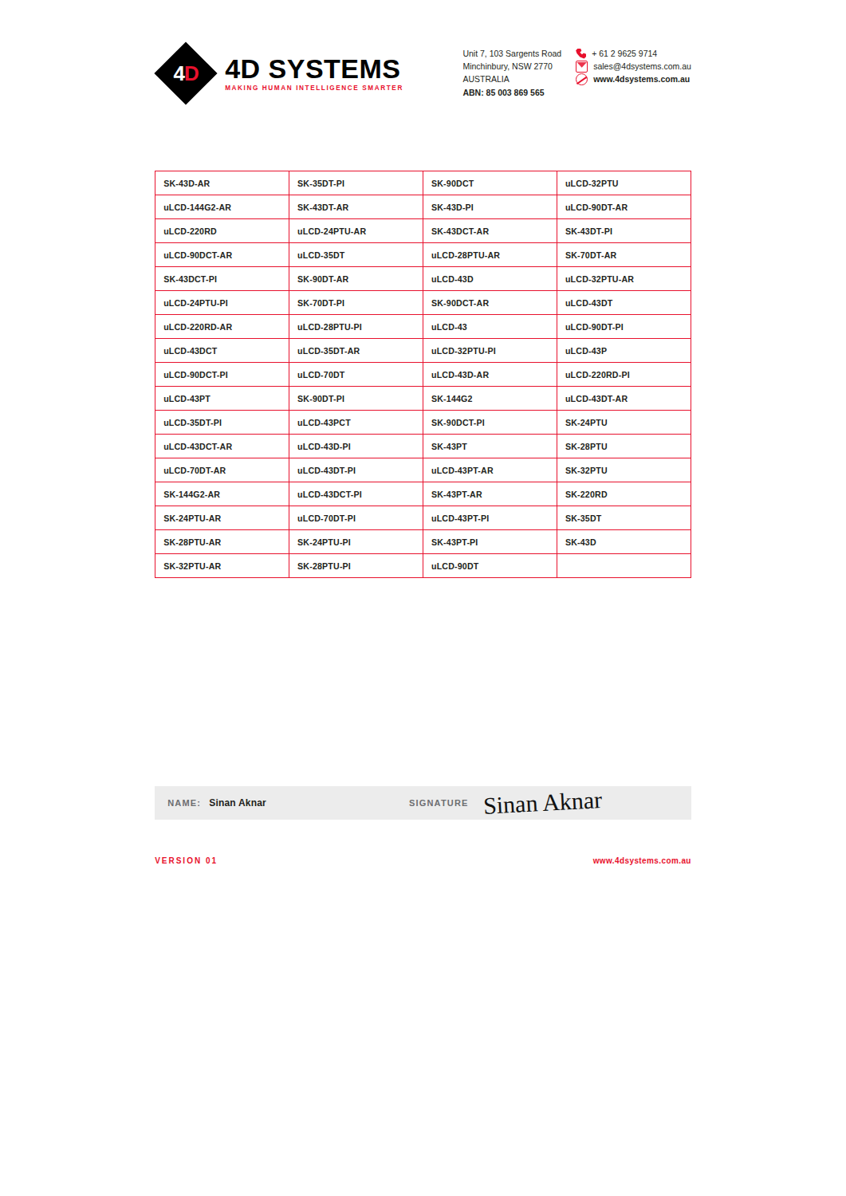4D
4D SYSTEMS
Making Human Intelligence Smarter
Unit 7, 103 Sargents Road
Minchinbury, NSW 2770
AUSTRALIA
ABN: 85 003 869 565
+ 61 2 9625 9714
sales@4dsystems.com.au
www.4dsystems.com.au
| SK-43D-AR | SK-35DT-PI | SK-90DCT | uLCD-32PTU |
| uLCD-144G2-AR | SK-43DT-AR | SK-43D-PI | uLCD-90DT-AR |
| uLCD-220RD | uLCD-24PTU-AR | SK-43DCT-AR | SK-43DT-PI |
| uLCD-90DCT-AR | uLCD-35DT | uLCD-28PTU-AR | SK-70DT-AR |
| SK-43DCT-PI | SK-90DT-AR | uLCD-43D | uLCD-32PTU-AR |
| uLCD-24PTU-PI | SK-70DT-PI | SK-90DCT-AR | uLCD-43DT |
| uLCD-220RD-AR | uLCD-28PTU-PI | uLCD-43 | uLCD-90DT-PI |
| uLCD-43DCT | uLCD-35DT-AR | uLCD-32PTU-PI | uLCD-43P |
| uLCD-90DCT-PI | uLCD-70DT | uLCD-43D-AR | uLCD-220RD-PI |
| uLCD-43PT | SK-90DT-PI | SK-144G2 | uLCD-43DT-AR |
| uLCD-35DT-PI | uLCD-43PCT | SK-90DCT-PI | SK-24PTU |
| uLCD-43DCT-AR | uLCD-43D-PI | SK-43PT | SK-28PTU |
| uLCD-70DT-AR | uLCD-43DT-PI | uLCD-43PT-AR | SK-32PTU |
| SK-144G2-AR | uLCD-43DCT-PI | SK-43PT-AR | SK-220RD |
| SK-24PTU-AR | uLCD-70DT-PI | uLCD-43PT-PI | SK-35DT |
| SK-28PTU-AR | SK-24PTU-PI | SK-43PT-PI | SK-43D |
| SK-32PTU-AR | SK-28PTU-PI | uLCD-90DT | |
NAME:Sinan Aknar
SIGNATURE Sinan Aknar
VERSION 01
www.4dsystems.com.au